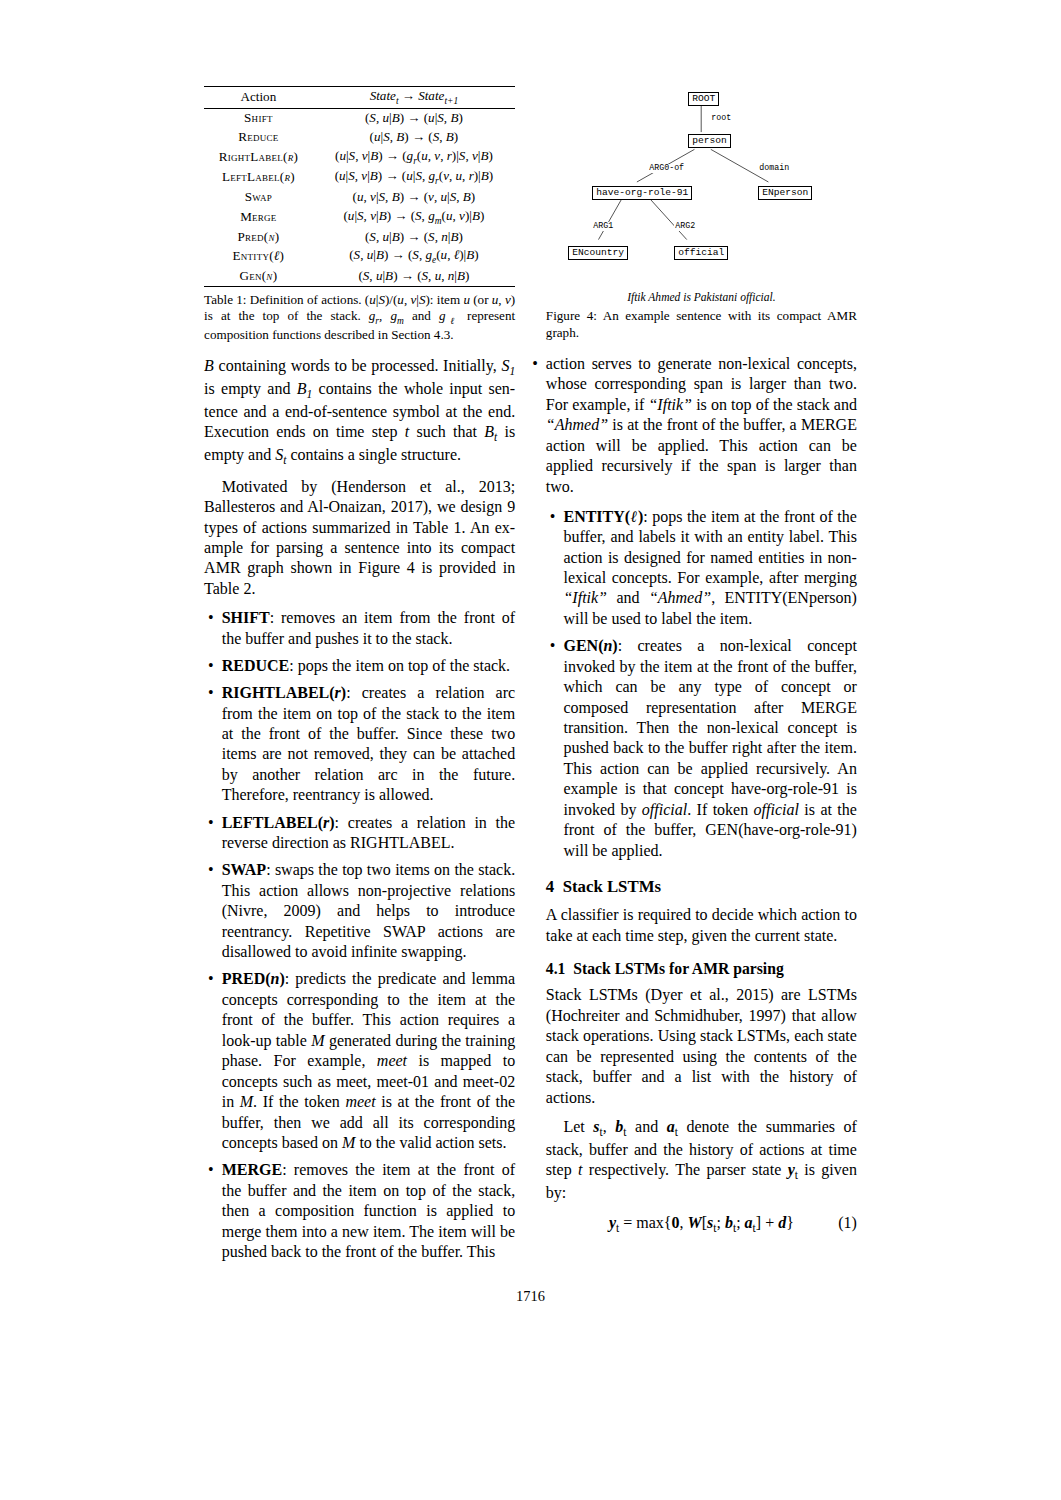| Action | State t → State t+1 |
| --- | --- |
| Shift | ( S , u / B ) → ( u / S , B ) |
| Reduce | ( u / S , B ) → ( S , B ) |
| RightLabel( r ) | ( u / S , v / B ) → ( g r ( u , v , r )/ S , v / B ) |
| LeftLabel( r ) | ( u / S , v / B ) → ( u / S , g r ( v , u , r )/ B ) |
| Swap | ( u , v / S , B ) → ( v , u / S , B ) |
| Merge | ( u / S , v / B ) → ( S , g m ( u , v )/ B ) |
| Pred( n ) | ( S , u / B ) → ( S , n / B ) |
| Entity( ℓ ) | ( S , u / B ) → ( S , g e ( u , ℓ )/ B ) |
| Gen( n ) | ( S , u / B ) → ( S , u , n / B ) |
Table 1: Definition of actions. (u|S)/(u, v|S): item u (or u, v) is at the top of the stack. gr, gm and gℓ represent composition functions described in Section 4.3.
B containing words to be processed. Initially, S1 is empty and B1 contains the whole input sentence and a end-of-sentence symbol at the end. Execution ends on time step t such that Bt is empty and St contains a single structure.
Motivated by (Henderson et al., 2013; Ballesteros and Al-Onaizan, 2017), we design 9 types of actions summarized in Table 1. An example for parsing a sentence into its compact AMR graph shown in Figure 4 is provided in Table 2.
SHIFT: removes an item from the front of the buffer and pushes it to the stack.
REDUCE: pops the item on top of the stack.
RIGHTLABEL(r): creates a relation arc from the item on top of the stack to the item at the front of the buffer. Since these two items are not removed, they can be attached by another relation arc in the future. Therefore, reentrancy is allowed.
LEFTLABEL(r): creates a relation in the reverse direction as RIGHTLABEL.
SWAP: swaps the top two items on the stack. This action allows non-projective relations (Nivre, 2009) and helps to introduce reentrancy. Repetitive SWAP actions are disallowed to avoid infinite swapping.
PRED(n): predicts the predicate and lemma concepts corresponding to the item at the front of the buffer. This action requires a look-up table M generated during the training phase. For example, meet is mapped to concepts such as meet, meet-01 and meet-02 in M. If the token meet is at the front of the buffer, then we add all its corresponding concepts based on M to the valid action sets.
MERGE: removes the item at the front of the buffer and the item on top of the stack, then a composition function is applied to merge them into a new item. The item will be pushed back to the front of the buffer. This
ROOT
root
person
ARG0-of
domain
have-org-role-91
ENperson
ARG1
ARG2
ENcountry
official
Iftik Ahmed is Pakistani official.
Figure 4: An example sentence with its compact AMR graph.
action serves to generate non-lexical concepts, whose corresponding span is larger than two. For example, if “Iftik” is on top of the stack and “Ahmed” is at the front of the buffer, a MERGE action will be applied. This action can be applied recursively if the span is larger than two.
ENTITY(ℓ): pops the item at the front of the buffer, and labels it with an entity label. This action is designed for named entities in non-lexical concepts. For example, after merging “Iftik” and “Ahmed”, ENTITY(ENperson) will be used to label the item.
GEN(n): creates a non-lexical concept invoked by the item at the front of the buffer, which can be any type of concept or composed representation after MERGE transition. Then the non-lexical concept is pushed back to the buffer right after the item. This action can be applied recursively. An example is that concept have-org-role-91 is invoked by official. If token official is at the front of the buffer, GEN(have-org-role-91) will be applied.
4 Stack LSTMs
A classifier is required to decide which action to take at each time step, given the current state.
4.1 Stack LSTMs for AMR parsing
Stack LSTMs (Dyer et al., 2015) are LSTMs (Hochreiter and Schmidhuber, 1997) that allow stack operations. Using stack LSTMs, each state can be represented using the contents of the stack, buffer and a list with the history of actions.
Let st, bt and at denote the summaries of stack, buffer and the history of actions at time step t respectively. The parser state yt is given by:
yt = max{0, W[st; bt; at] + d} (1)
1716